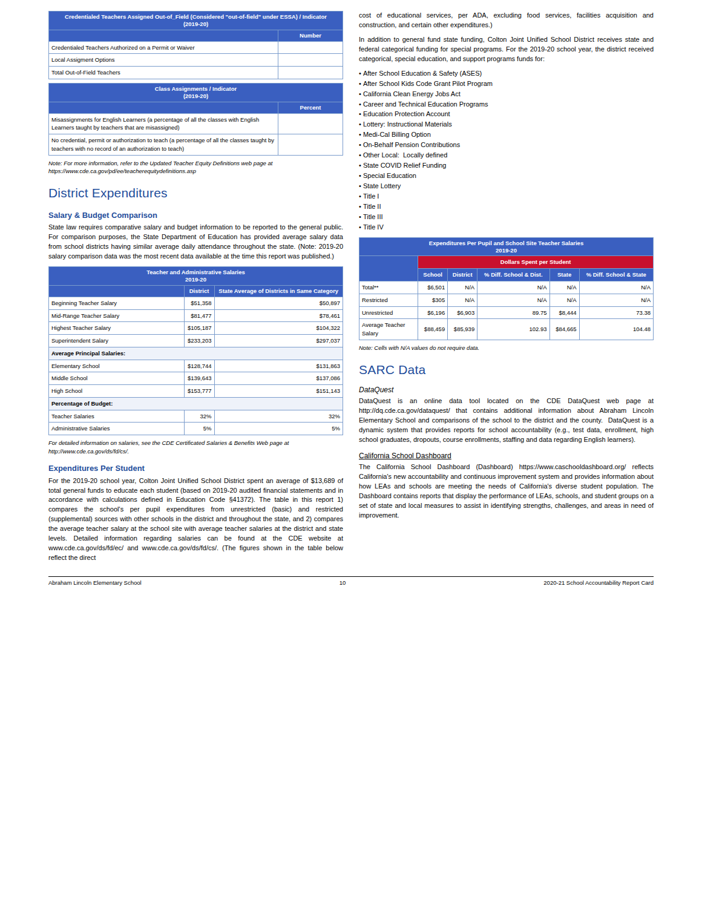| Credentialed Teachers Assigned Out-of_Field (Considered "out-of-field" under ESSA) / Indicator (2019-20) |
| --- |
| | Number |
| Credentialed Teachers Authorized on a Permit or Waiver | |
| Local Assigment Options | |
| Total Out-of-Field Teachers | |
| Class Assignments / Indicator (2019-20) |
| --- |
| | Percent |
| Misassignments for English Learners (a percentage of all the classes with English Learners taught by teachers that are misassigned) | |
| No credential, permit or authorization to teach (a percentage of all the classes taught by teachers with no record of an authorization to teach) | |
Note: For more information, refer to the Updated Teacher Equity Definitions web page at https://www.cde.ca.gov/pd/ee/teacherequitydefinitions.asp
District Expenditures
Salary & Budget Comparison
State law requires comparative salary and budget information to be reported to the general public. For comparison purposes, the State Department of Education has provided average salary data from school districts having similar average daily attendance throughout the state. (Note: 2019-20 salary comparison data was the most recent data available at the time this report was published.)
| Teacher and Administrative Salaries 2019-20 |
| --- |
| | District | State Average of Districts in Same Category |
| Beginning Teacher Salary | $51,358 | $50,897 |
| Mid-Range Teacher Salary | $81,477 | $78,461 |
| Highest Teacher Salary | $105,187 | $104,322 |
| Superintendent Salary | $233,203 | $297,037 |
| Average Principal Salaries: |
| Elementary School | $128,744 | $131,863 |
| Middle School | $139,643 | $137,086 |
| High School | $153,777 | $151,143 |
| Percentage of Budget: |
| Teacher Salaries | 32% | 32% |
| Administrative Salaries | 5% | 5% |
For detailed information on salaries, see the CDE Certificated Salaries & Benefits Web page at http://www.cde.ca.gov/ds/fd/cs/.
Expenditures Per Student
For the 2019-20 school year, Colton Joint Unified School District spent an average of $13,689 of total general funds to educate each student (based on 2019-20 audited financial statements and in accordance with calculations defined in Education Code §41372). The table in this report 1) compares the school's per pupil expenditures from unrestricted (basic) and restricted (supplemental) sources with other schools in the district and throughout the state, and 2) compares the average teacher salary at the school site with average teacher salaries at the district and state levels. Detailed information regarding salaries can be found at the CDE website at www.cde.ca.gov/ds/fd/ec/ and www.cde.ca.gov/ds/fd/cs/. (The figures shown in the table below reflect the direct
cost of educational services, per ADA, excluding food services, facilities acquisition and construction, and certain other expenditures.)
In addition to general fund state funding, Colton Joint Unified School District receives state and federal categorical funding for special programs. For the 2019-20 school year, the district received categorical, special education, and support programs funds for:
After School Education & Safety (ASES)
After School Kids Code Grant Pilot Program
California Clean Energy Jobs Act
Career and Technical Education Programs
Education Protection Account
Lottery: Instructional Materials
Medi-Cal Billing Option
On-Behalf Pension Contributions
Other Local: Locally defined
State COVID Relief Funding
Special Education
State Lottery
Title I
Title II
Title III
Title IV
| Expenditures Per Pupil and School Site Teacher Salaries 2019-20 |
| --- |
| | Dollars Spent per Student |
| School | District | % Diff. School & Dist. | State | % Diff. School & State |
| Total** | $6,501 | N/A | N/A | N/A | N/A |
| Restricted | $305 | N/A | N/A | N/A | N/A |
| Unrestricted | $6,196 | $6,903 | 89.75 | $8,444 | 73.38 |
| Average Teacher Salary | $88,459 | $85,939 | 102.93 | $84,665 | 104.48 |
Note: Cells with N/A values do not require data.
SARC Data
DataQuest
DataQuest is an online data tool located on the CDE DataQuest web page at http://dq.cde.ca.gov/dataquest/ that contains additional information about Abraham Lincoln Elementary School and comparisons of the school to the district and the county. DataQuest is a dynamic system that provides reports for school accountability (e.g., test data, enrollment, high school graduates, dropouts, course enrollments, staffing and data regarding English learners).
California School Dashboard
The California School Dashboard (Dashboard) https://www.caschooldashboard.org/ reflects California's new accountability and continuous improvement system and provides information about how LEAs and schools are meeting the needs of California's diverse student population. The Dashboard contains reports that display the performance of LEAs, schools, and student groups on a set of state and local measures to assist in identifying strengths, challenges, and areas in need of improvement.
Abraham Lincoln Elementary School
10
2020-21 School Accountability Report Card